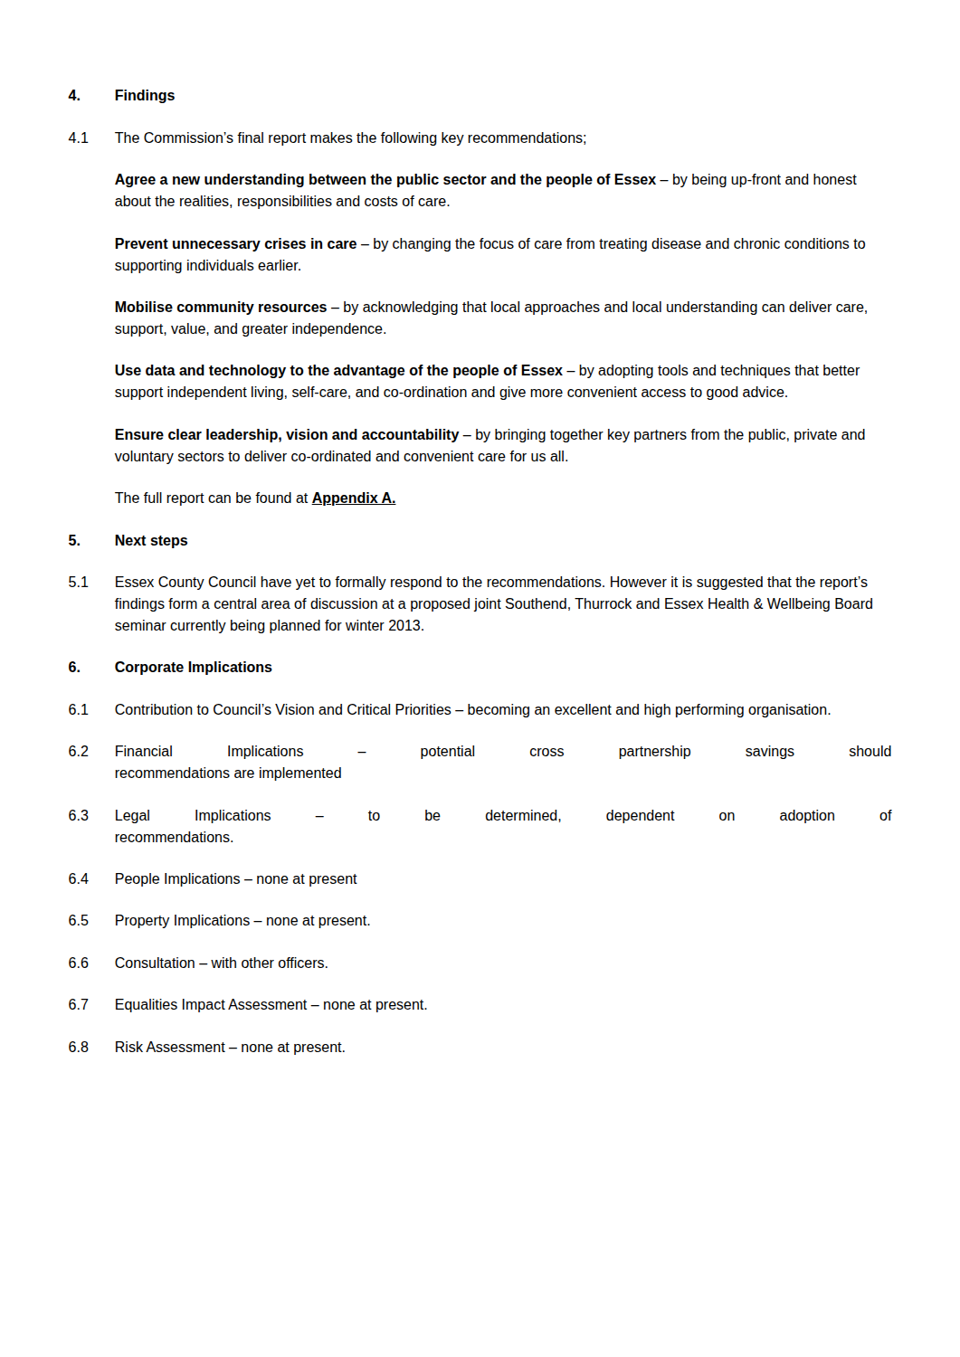4.
Findings
4.1
The Commission’s final report makes the following key recommendations;
Agree a new understanding between the public sector and the people of Essex – by being up-front and honest about the realities, responsibilities and costs of care.
Prevent unnecessary crises in care – by changing the focus of care from treating disease and chronic conditions to supporting individuals earlier.
Mobilise community resources – by acknowledging that local approaches and local understanding can deliver care, support, value, and greater independence.
Use data and technology to the advantage of the people of Essex – by adopting tools and techniques that better support independent living, self-care, and co-ordination and give more convenient access to good advice.
Ensure clear leadership, vision and accountability – by bringing together key partners from the public, private and voluntary sectors to deliver co-ordinated and convenient care for us all.
The full report can be found at Appendix A.
5.
Next steps
5.1
Essex County Council have yet to formally respond to the recommendations. However it is suggested that the report’s findings form a central area of discussion at a proposed joint Southend, Thurrock and Essex Health & Wellbeing Board seminar currently being planned for winter 2013.
6.
Corporate Implications
6.1
Contribution to Council’s Vision and Critical Priorities – becoming an excellent and high performing organisation.
6.2
Financial Implications–potential cross partnership savings should
recommendations are implemented
6.3
Legal Implications–to be determined, dependent on adoption of
recommendations.
6.4
People Implications – none at present
6.5
Property Implications – none at present.
6.6
Consultation – with other officers.
6.7
Equalities Impact Assessment – none at present.
6.8
Risk Assessment – none at present.